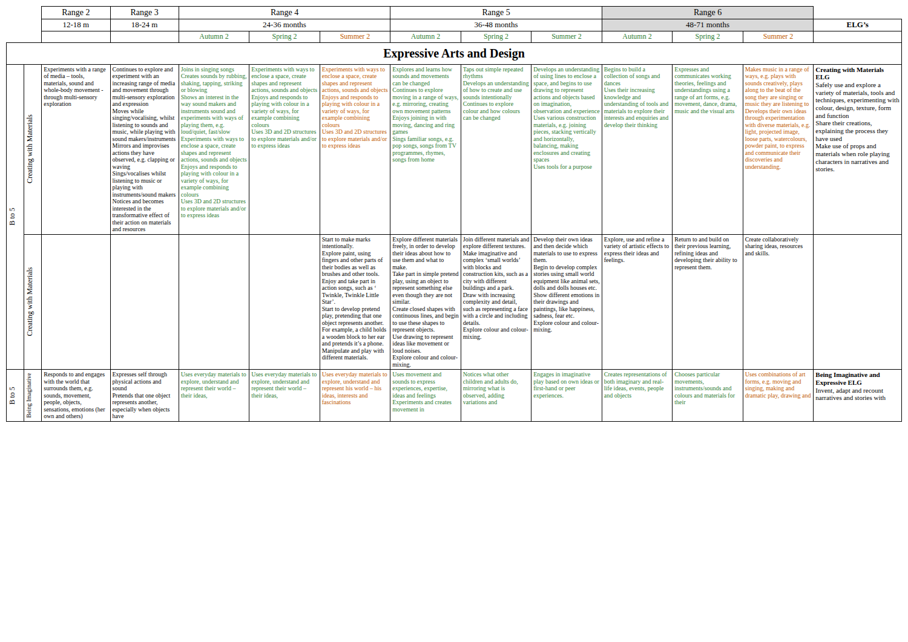| | | Range 2 | Range 3 | Range 4 | Range 5 | Range 6 | |
| | | 12-18 m | 18-24 m | 24-36 months | 36-48 months | 48-71 months | ELG’s |
| | | | | Autumn 2 | Spring 2 | Summer 2 | Autumn 2 | Spring 2 | Summer 2 | Autumn 2 | Spring 2 | Summer 2 | |
| Expressive Arts and Design |
| B to 5 | Creating with Materials | Experiments with a range of media – tools, materials, sound and whole-body movement - through multi-sensory exploration | Continues to explore and experiment with an increasing range of media and movement through multi-sensory exploration and expression Moves while singing/vocalising, whilst listening to sounds and music, while playing with sound makers/instruments Mirrors and improvises actions they have observed, e.g. clapping or waving Sings/vocalises whilst listening to music or playing with instruments/sound makers Notices and becomes interested in the transformative effect of their action on materials and resources | Joins in singing songs Creates sounds by rubbing, shaking, tapping, striking or blowing Shows an interest in the way sound makers and instruments sound and experiments with ways of playing them, e.g. loud/quiet, fast/slow Experiments with ways to enclose a space, create shapes and represent actions, sounds and objects Enjoys and responds to playing with colour in a variety of ways, for example combining colours Uses 3D and 2D structures to explore materials and/or to express ideas | Experiments with ways to enclose a space, create shapes and represent actions, sounds and objects Enjoys and responds to playing with colour in a variety of ways, for example combining colours Uses 3D and 2D structures to explore materials and/or to express ideas | Experiments with ways to enclose a space, create shapes and represent actions, sounds and objects Enjoys and responds to playing with colour in a variety of ways, for example combining colours Uses 3D and 2D structures to explore materials and/or to express ideas | Explores and learns how sounds and movements can be changed Continues to explore moving in a range of ways, e.g. mirroring, creating own movement patterns Enjoys joining in with moving, dancing and ring games Sings familiar songs, e.g. pop songs, songs from TV programmes, rhymes, songs from home | Taps out simple repeated rhythms Develops an understanding of how to create and use sounds intentionally Continues to explore colour and how colours can be changed | Develops an understanding of using lines to enclose a space, and begins to use drawing to represent actions and objects based on imagination, observation and experience Uses various construction materials, e.g. joining pieces, stacking vertically and horizontally, balancing, making enclosures and creating spaces Uses tools for a purpose | Begins to build a collection of songs and dances Uses their increasing knowledge and understanding of tools and materials to explore their interests and enquiries and develop their thinking | Expresses and communicates working theories, feelings and understandings using a range of art forms, e.g. movement, dance, drama, music and the visual arts | Makes music in a range of ways, e.g. plays with sounds creatively, plays along to the beat of the song they are singing or music they are listening to Develops their own ideas through experimentation with diverse materials, e.g. light, projected image, loose parts, watercolours, powder paint, to express and communicate their discoveries and understanding. | Creating with Materials ELG Safely use and explore a variety of materials, tools and techniques, experimenting with colour, design, texture, form and function Share their creations, explaining the process they have used Make use of props and materials when role playing characters in narratives and stories. |
| Creating with Materials | | | | | Start to make marks intentionally. Explore paint, using fingers and other parts of their bodies as well as brushes and other tools. Enjoy and take part in action songs, such as ‘ Twinkle, Twinkle Little Star’. Start to develop pretend play, pretending that one object represents another. For example, a child holds a wooden block to her ear and pretends it’s a phone. Manipulate and play with different materials. | Explore different materials freely, in order to develop their ideas about how to use them and what to make. Take part in simple pretend play, using an object to represent something else even though they are not similar. Create closed shapes with continuous lines, and begin to use these shapes to represent objects. Use drawing to represent ideas like movement or loud noises. Explore colour and colour-mixing. | Join different materials and explore different textures. Make imaginative and complex ‘small worlds’ with blocks and construction kits, such as a city with different buildings and a park. Draw with increasing complexity and detail, such as representing a face with a circle and including details. Explore colour and colour-mixing. | Develop their own ideas and then decide which materials to use to express them. Begin to develop complex stories using small world equipment like animal sets, dolls and dolls houses etc. Show different emotions in their drawings and paintings, like happiness, sadness, fear etc. Explore colour and colour-mixing. | Explore, use and refine a variety of artistic effects to express their ideas and feelings. | Return to and build on their previous learning, refining ideas and developing their ability to represent them. | Create collaboratively sharing ideas, resources and skills. | |
| B to 5 | Being Imaginative | Responds to and engages with the world that surrounds them, e.g. sounds, movement, people, objects, sensations, emotions (her own and others) | Expresses self through physical actions and sound Pretends that one object represents another, especially when objects have | Uses everyday materials to explore, understand and represent their world – their ideas, | Uses everyday materials to explore, understand and represent their world – their ideas, | Uses everyday materials to explore, understand and represent his world – his ideas, interests and fascinations | Uses movement and sounds to express experiences, expertise, ideas and feelings Experiments and creates movement in | Notices what other children and adults do, mirroring what is observed, adding variations and | Engages in imaginative play based on own ideas or first-hand or peer experiences. | Creates representations of both imaginary and real-life ideas, events, people and objects | Chooses particular movements, instruments/sounds and colours and materials for their | Uses combinations of art forms, e.g. moving and singing, making and dramatic play, drawing and | Being Imaginative and Expressive ELG Invent, adapt and recount narratives and stories with |